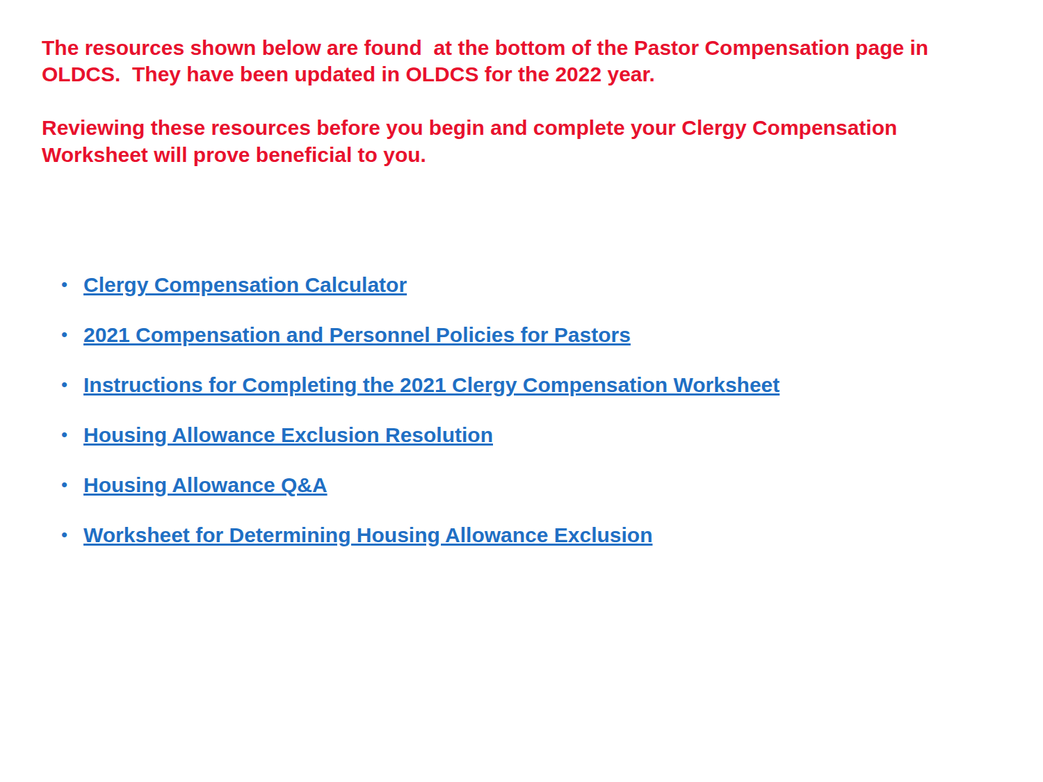The resources shown below are found at the bottom of the Pastor Compensation page in OLDCS. They have been updated in OLDCS for the 2022 year.
Reviewing these resources before you begin and complete your Clergy Compensation Worksheet will prove beneficial to you.
Clergy Compensation Calculator
2021 Compensation and Personnel Policies for Pastors
Instructions for Completing the 2021 Clergy Compensation Worksheet
Housing Allowance Exclusion Resolution
Housing Allowance Q&A
Worksheet for Determining Housing Allowance Exclusion